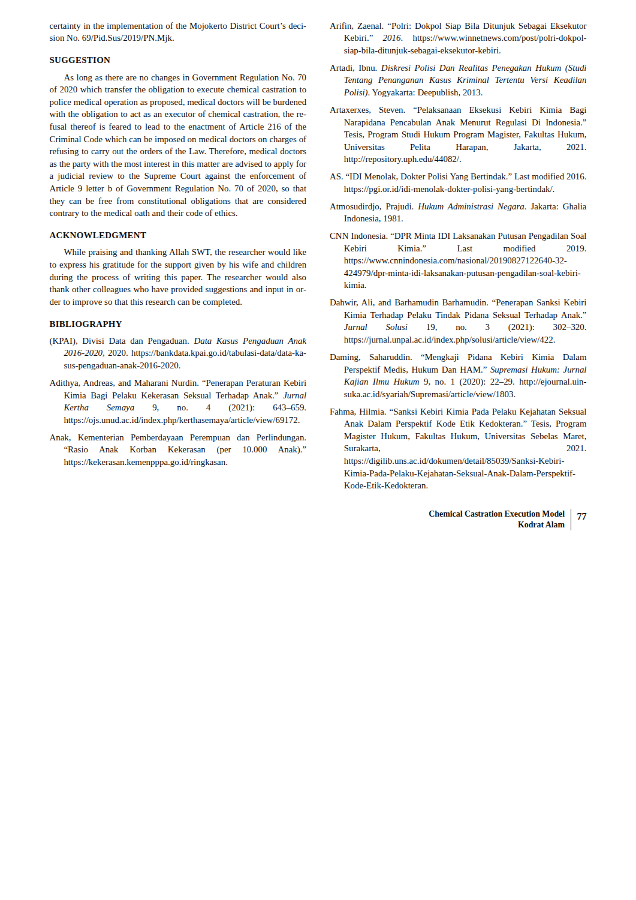certainty in the implementation of the Mojokerto District Court’s decision No. 69/Pid.Sus/2019/PN.Mjk.
SUGGESTION
As long as there are no changes in Government Regulation No. 70 of 2020 which transfer the obligation to execute chemical castration to police medical operation as proposed, medical doctors will be burdened with the obligation to act as an executor of chemical castration, the refusal thereof is feared to lead to the enactment of Article 216 of the Criminal Code which can be imposed on medical doctors on charges of refusing to carry out the orders of the Law. Therefore, medical doctors as the party with the most interest in this matter are advised to apply for a judicial review to the Supreme Court against the enforcement of Article 9 letter b of Government Regulation No. 70 of 2020, so that they can be free from constitutional obligations that are considered contrary to the medical oath and their code of ethics.
ACKNOWLEDGMENT
While praising and thanking Allah SWT, the researcher would like to express his gratitude for the support given by his wife and children during the process of writing this paper. The researcher would also thank other colleagues who have provided suggestions and input in order to improve so that this research can be completed.
BIBLIOGRAPHY
(KPAI), Divisi Data dan Pengaduan. Data Kasus Pengaduan Anak 2016-2020, 2020. https://bankdata.kpai.go.id/tabulasi-data/data-kasus-pengaduan-anak-2016-2020.
Adithya, Andreas, and Maharani Nurdin. “Penerapan Peraturan Kebiri Kimia Bagi Pelaku Kekerasan Seksual Terhadap Anak.” Jurnal Kertha Semaya 9, no. 4 (2021): 643–659. https://ojs.unud.ac.id/index.php/kerthasemaya/article/view/69172.
Anak, Kementerian Pemberdayaan Perempuan dan Perlindungan. “Rasio Anak Korban Kekerasan (per 10.000 Anak).” https://kekerasan.kemenpppa.go.id/ringkasan.
Arifin, Zaenal. “Polri: Dokpol Siap Bila Ditunjuk Sebagai Eksekutor Kebiri.” 2016. https://www.winnetnews.com/post/polri-dokpol-siap-bila-ditunjuk-sebagai-eksekutor-kebiri.
Artadi, Ibnu. Diskresi Polisi Dan Realitas Penegakan Hukum (Studi Tentang Penanganan Kasus Kriminal Tertentu Versi Keadilan Polisi). Yogyakarta: Deepublish, 2013.
Artaxerxes, Steven. “Pelaksanaan Eksekusi Kebiri Kimia Bagi Narapidana Pencabulan Anak Menurut Regulasi Di Indonesia.” Tesis, Program Studi Hukum Program Magister, Fakultas Hukum, Universitas Pelita Harapan, Jakarta, 2021. http://repository.uph.edu/44082/.
AS. “IDI Menolak, Dokter Polisi Yang Bertindak.” Last modified 2016. https://pgi.or.id/idi-menolak-dokter-polisi-yang-bertindak/.
Atmosudirdjo, Prajudi. Hukum Administrasi Negara. Jakarta: Ghalia Indonesia, 1981.
CNN Indonesia. “DPR Minta IDI Laksanakan Putusan Pengadilan Soal Kebiri Kimia.” Last modified 2019. https://www.cnnindonesia.com/nasional/20190827122640-32-424979/dpr-minta-idi-laksanakan-putusan-pengadilan-soal-kebiri-kimia.
Dahwir, Ali, and Barhamudin Barhamudin. “Penerapan Sanksi Kebiri Kimia Terhadap Pelaku Tindak Pidana Seksual Terhadap Anak.” Jurnal Solusi 19, no. 3 (2021): 302–320. https://jurnal.unpal.ac.id/index.php/solusi/article/view/422.
Daming, Saharuddin. “Mengkaji Pidana Kebiri Kimia Dalam Perspektif Medis, Hukum Dan HAM.” Supremasi Hukum: Jurnal Kajian Ilmu Hukum 9, no. 1 (2020): 22–29. http://ejournal.uin-suka.ac.id/syariah/Supremasi/article/view/1803.
Fahma, Hilmia. “Sanksi Kebiri Kimia Pada Pelaku Kejahatan Seksual Anak Dalam Perspektif Kode Etik Kedokteran.” Tesis, Program Magister Hukum, Fakultas Hukum, Universitas Sebelas Maret, Surakarta, 2021. https://digilib.uns.ac.id/dokumen/detail/85039/Sanksi-Kebiri-Kimia-Pada-Pelaku-Kejahatan-Seksual-Anak-Dalam-Perspektif-Kode-Etik-Kedokteran.
Chemical Castration Execution Model
Kodrat Alam
77